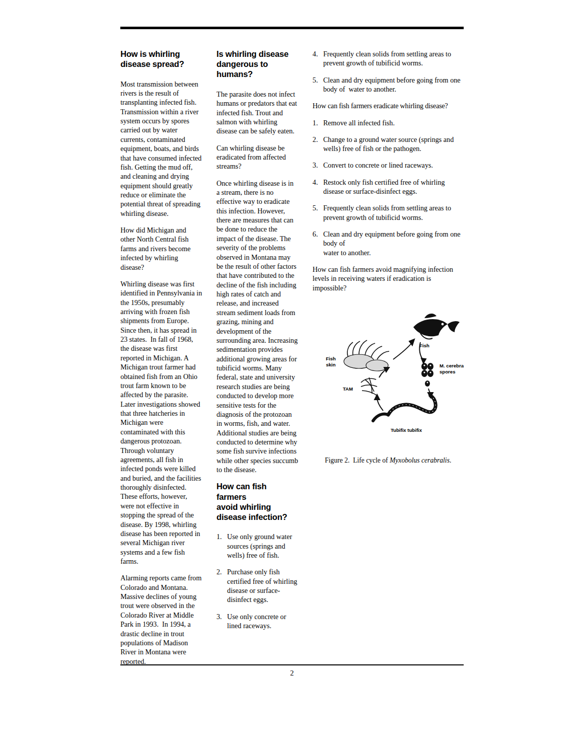How is whirling
disease spread?
Most transmission between rivers is the result of transplanting infected fish. Transmission within a river system occurs by spores carried out by water currents, contaminated equipment, boats, and birds that have consumed infected fish. Getting the mud off, and cleaning and drying equipment should greatly reduce or eliminate the potential threat of spreading whirling disease.
How did Michigan and other North Central fish farms and rivers become infected by whirling disease?
Whirling disease was first identified in Pennsylvania in the 1950s, presumably arriving with frozen fish shipments from Europe. Since then, it has spread in 23 states. In fall of 1968, the disease was first reported in Michigan. A Michigan trout farmer had obtained fish from an Ohio trout farm known to be affected by the parasite. Later investigations showed that three hatcheries in Michigan were contaminated with this dangerous protozoan. Through voluntary agreements, all fish in infected ponds were killed and buried, and the facilities thoroughly disinfected. These efforts, however, were not effective in stopping the spread of the disease. By 1998, whirling disease has been reported in several Michigan river systems and a few fish farms.
Alarming reports came from Colorado and Montana. Massive declines of young trout were observed in the Colorado River at Middle Park in 1993. In 1994, a drastic decline in trout populations of Madison River in Montana were reported.
Is whirling disease
dangerous to humans?
The parasite does not infect humans or predators that eat infected fish. Trout and salmon with whirling disease can be safely eaten.
Can whirling disease be eradicated from affected streams?
Once whirling disease is in a stream, there is no effective way to eradicate this infection. However, there are measures that can be done to reduce the impact of the disease. The severity of the problems observed in Montana may be the result of other factors that have contributed to the decline of the fish including high rates of catch and release, and increased stream sediment loads from grazing, mining and development of the surrounding area. Increasing sedimentation provides additional growing areas for tubificid worms. Many federal, state and university research studies are being conducted to develop more sensitive tests for the diagnosis of the protozoan in worms, fish, and water. Additional studies are being conducted to determine why some fish survive infections while other species succumb to the disease.
How can fish farmers
avoid whirling
disease infection?
1. Use only ground water sources (springs and wells) free of fish.
2. Purchase only fish certified free of whirling disease or surface-disinfect eggs.
3. Use only concrete or lined raceways.
4. Frequently clean solids from settling areas to prevent growth of tubificid worms.
5. Clean and dry equipment before going from one body of water to another.
How can fish farmers eradicate whirling disease?
1. Remove all infected fish.
2. Change to a ground water source (springs and wells) free of fish or the pathogen.
3. Convert to concrete or lined raceways.
4. Restock only fish certified free of whirling disease or surface-disinfect eggs.
5. Frequently clean solids from settling areas to prevent growth of tubificid worms.
6. Clean and dry equipment before going from one body of
water to another.
How can fish farmers avoid magnifying infection levels in receiving waters if eradication is impossible?
Fish Fish skin TAM M. cerebralis spores Tubifix tubifix
Figure 2. Life cycle of Myxobolus cerabralis.
2